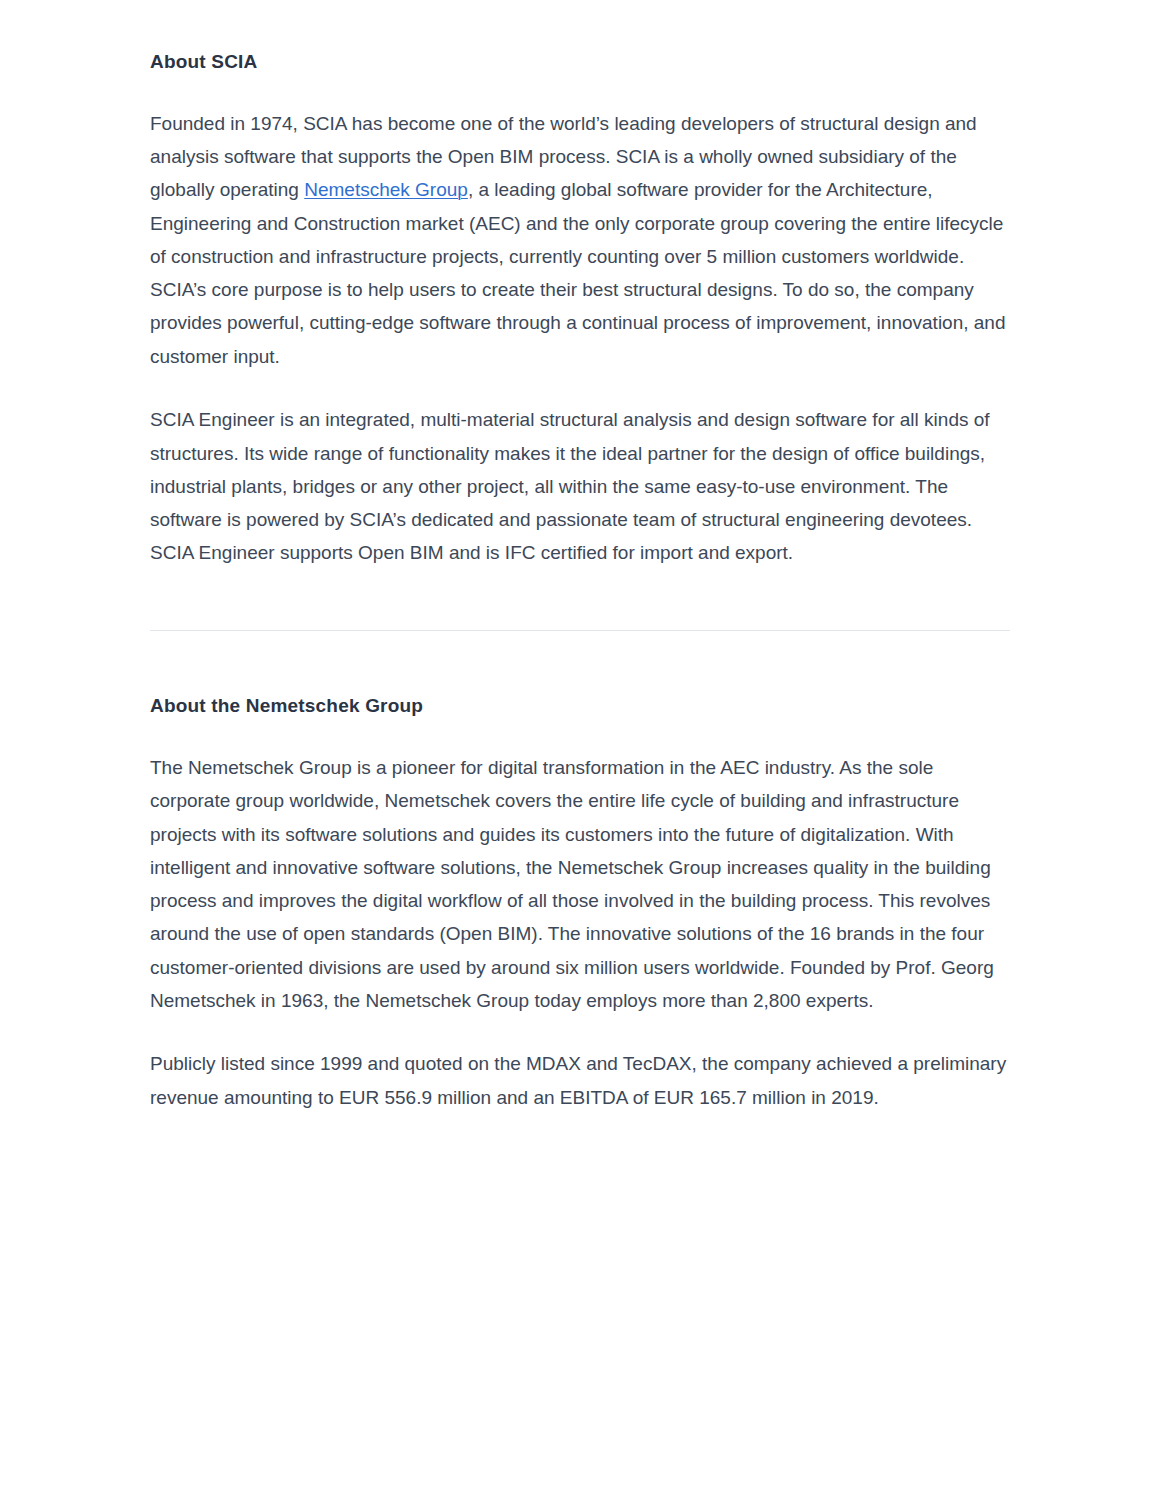About SCIA
Founded in 1974, SCIA has become one of the world’s leading developers of structural design and analysis software that supports the Open BIM process. SCIA is a wholly owned subsidiary of the globally operating Nemetschek Group, a leading global software provider for the Architecture, Engineering and Construction market (AEC) and the only corporate group covering the entire lifecycle of construction and infrastructure projects, currently counting over 5 million customers worldwide. SCIA’s core purpose is to help users to create their best structural designs. To do so, the company provides powerful, cutting-edge software through a continual process of improvement, innovation, and customer input.
SCIA Engineer is an integrated, multi-material structural analysis and design software for all kinds of structures. Its wide range of functionality makes it the ideal partner for the design of office buildings, industrial plants, bridges or any other project, all within the same easy-to-use environment. The software is powered by SCIA’s dedicated and passionate team of structural engineering devotees. SCIA Engineer supports Open BIM and is IFC certified for import and export.
About the Nemetschek Group
The Nemetschek Group is a pioneer for digital transformation in the AEC industry. As the sole corporate group worldwide, Nemetschek covers the entire life cycle of building and infrastructure projects with its software solutions and guides its customers into the future of digitalization. With intelligent and innovative software solutions, the Nemetschek Group increases quality in the building process and improves the digital workflow of all those involved in the building process. This revolves around the use of open standards (Open BIM). The innovative solutions of the 16 brands in the four customer-oriented divisions are used by around six million users worldwide. Founded by Prof. Georg Nemetschek in 1963, the Nemetschek Group today employs more than 2,800 experts.
Publicly listed since 1999 and quoted on the MDAX and TecDAX, the company achieved a preliminary revenue amounting to EUR 556.9 million and an EBITDA of EUR 165.7 million in 2019.